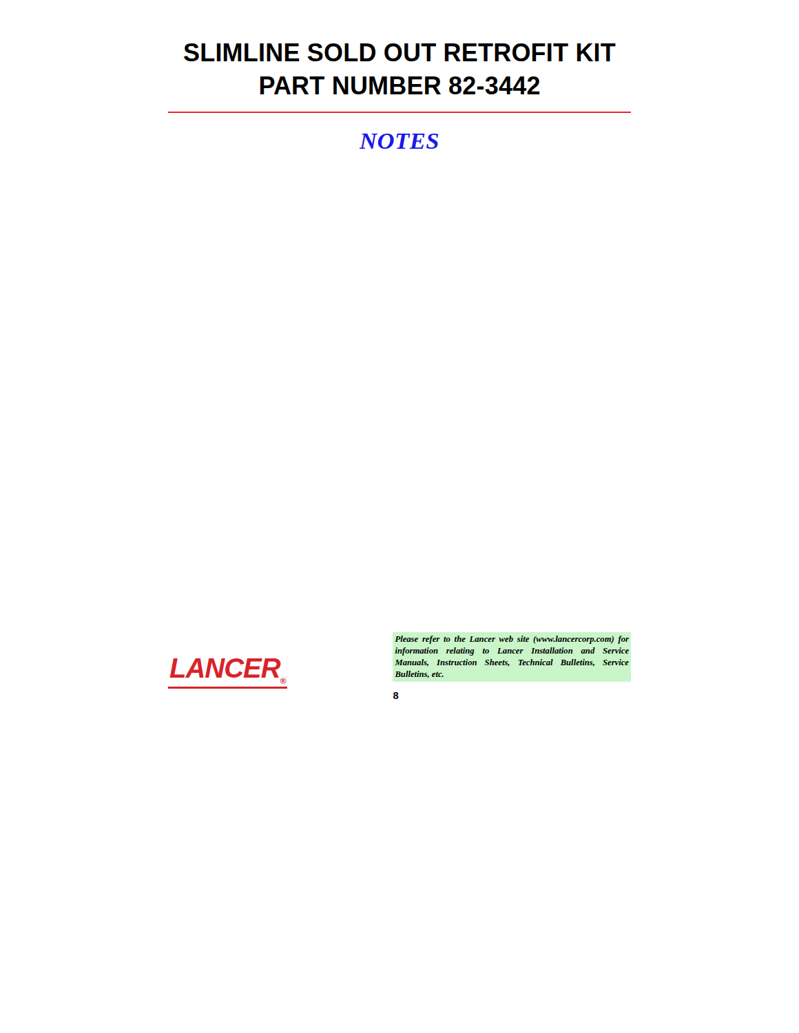SLIMLINE SOLD OUT RETROFIT KIT
PART NUMBER 82-3442
NOTES
LANCER®
Please refer to the Lancer web site (www.lancercorp.com) for information relating to Lancer Installation and Service Manuals, Instruction Sheets, Technical Bulletins, Service Bulletins, etc.
8